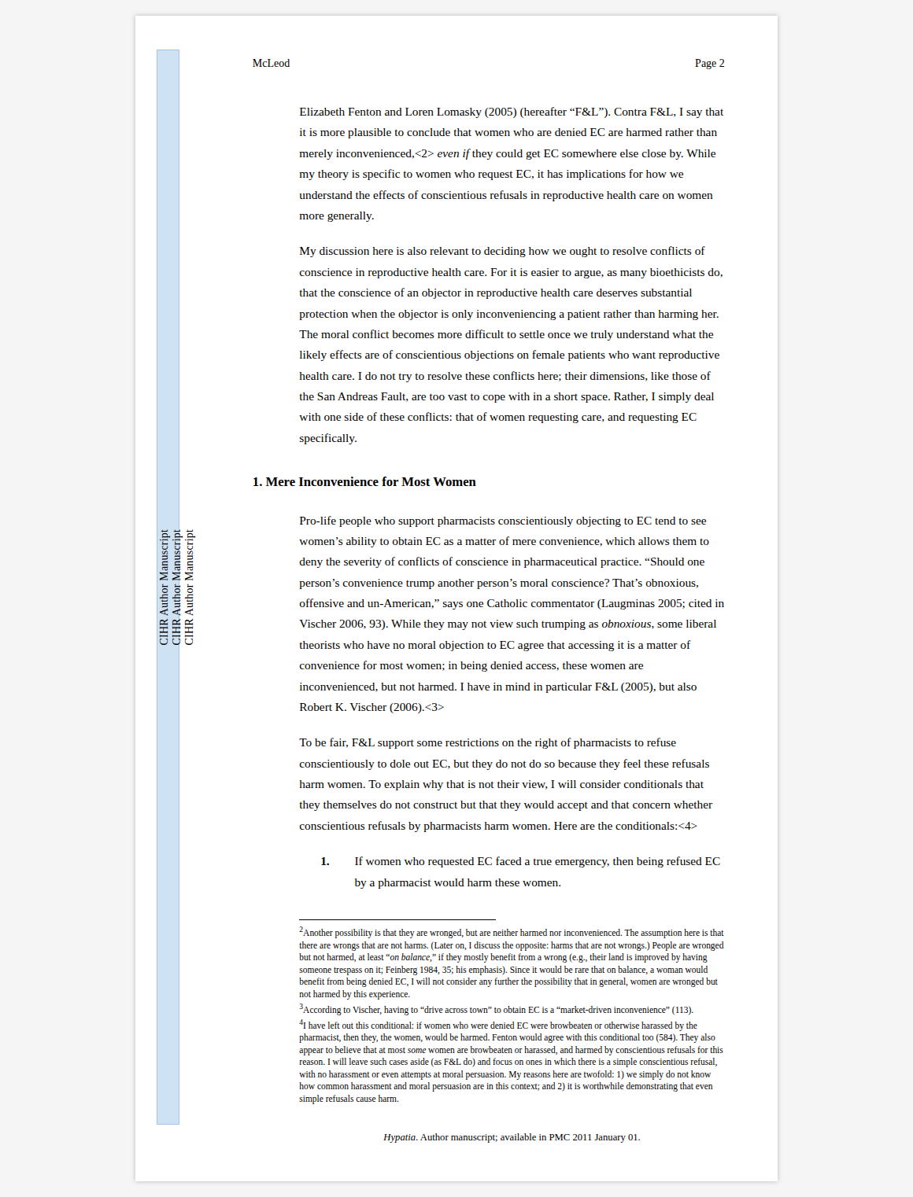CIHR Author Manuscript CIHR Author Manuscript CIHR Author Manuscript
McLeod
Page 2
Elizabeth Fenton and Loren Lomasky (2005) (hereafter “F&L”). Contra F&L, I say that it is more plausible to conclude that women who are denied EC are harmed rather than merely inconvenienced,<2> even if they could get EC somewhere else close by. While my theory is specific to women who request EC, it has implications for how we understand the effects of conscientious refusals in reproductive health care on women more generally.
My discussion here is also relevant to deciding how we ought to resolve conflicts of conscience in reproductive health care. For it is easier to argue, as many bioethicists do, that the conscience of an objector in reproductive health care deserves substantial protection when the objector is only inconveniencing a patient rather than harming her. The moral conflict becomes more difficult to settle once we truly understand what the likely effects are of conscientious objections on female patients who want reproductive health care. I do not try to resolve these conflicts here; their dimensions, like those of the San Andreas Fault, are too vast to cope with in a short space. Rather, I simply deal with one side of these conflicts: that of women requesting care, and requesting EC specifically.
1. Mere Inconvenience for Most Women
Pro-life people who support pharmacists conscientiously objecting to EC tend to see women’s ability to obtain EC as a matter of mere convenience, which allows them to deny the severity of conflicts of conscience in pharmaceutical practice. “Should one person’s convenience trump another person’s moral conscience? That’s obnoxious, offensive and un-American,” says one Catholic commentator (Laugminas 2005; cited in Vischer 2006, 93). While they may not view such trumping as obnoxious, some liberal theorists who have no moral objection to EC agree that accessing it is a matter of convenience for most women; in being denied access, these women are inconvenienced, but not harmed. I have in mind in particular F&L (2005), but also Robert K. Vischer (2006).<3>
To be fair, F&L support some restrictions on the right of pharmacists to refuse conscientiously to dole out EC, but they do not do so because they feel these refusals harm women. To explain why that is not their view, I will consider conditionals that they themselves do not construct but that they would accept and that concern whether conscientious refusals by pharmacists harm women. Here are the conditionals:<4>
1. If women who requested EC faced a true emergency, then being refused EC by a pharmacist would harm these women.
2 Another possibility is that they are wronged, but are neither harmed nor inconvenienced. The assumption here is that there are wrongs that are not harms. (Later on, I discuss the opposite: harms that are not wrongs.) People are wronged but not harmed, at least “on balance,” if they mostly benefit from a wrong (e.g., their land is improved by having someone trespass on it; Feinberg 1984, 35; his emphasis). Since it would be rare that on balance, a woman would benefit from being denied EC, I will not consider any further the possibility that in general, women are wronged but not harmed by this experience.
3 According to Vischer, having to “drive across town” to obtain EC is a “market-driven inconvenience” (113).
4 I have left out this conditional: if women who were denied EC were browbeaten or otherwise harassed by the pharmacist, then they, the women, would be harmed. Fenton would agree with this conditional too (584). They also appear to believe that at most some women are browbeaten or harassed, and harmed by conscientious refusals for this reason. I will leave such cases aside (as F&L do) and focus on ones in which there is a simple conscientious refusal, with no harassment or even attempts at moral persuasion. My reasons here are twofold: 1) we simply do not know how common harassment and moral persuasion are in this context; and 2) it is worthwhile demonstrating that even simple refusals cause harm.
Hypatia. Author manuscript; available in PMC 2011 January 01.